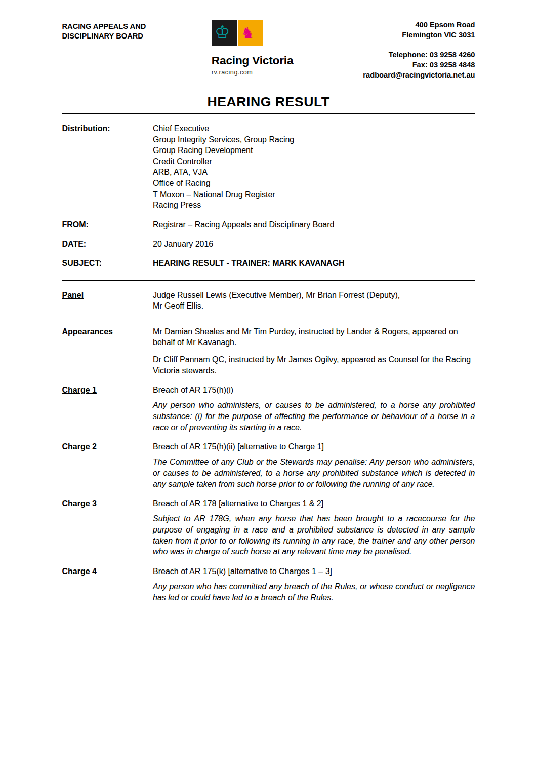RACING APPEALS AND
DISCIPLINARY BOARD
♔ ♞
Racing Victoria
rv.racing.com
400 Epsom Road
Flemington VIC 3031
Telephone: 03 9258 4260
Fax: 03 9258 4848
radboard@racingvictoria.net.au
HEARING RESULT
| Distribution: | Chief Executive Group Integrity Services, Group Racing Group Racing Development Credit Controller ARB, ATA, VJA Office of Racing T Moxon – National Drug Register Racing Press |
| FROM: | Registrar – Racing Appeals and Disciplinary Board |
| DATE: | 20 January 2016 |
| SUBJECT: | HEARING RESULT - TRAINER: MARK KAVANAGH |
| Panel | Judge Russell Lewis (Executive Member), Mr Brian Forrest (Deputy), Mr Geoff Ellis. |
| Appearances | Mr Damian Sheales and Mr Tim Purdey, instructed by Lander & Rogers, appeared on behalf of Mr Kavanagh. Dr Cliff Pannam QC, instructed by Mr James Ogilvy, appeared as Counsel for the Racing Victoria stewards. |
| Charge 1 | Breach of AR 175(h)(i) Any person who administers, or causes to be administered, to a horse any prohibited substance: (i) for the purpose of affecting the performance or behaviour of a horse in a race or of preventing its starting in a race. |
| Charge 2 | Breach of AR 175(h)(ii) [alternative to Charge 1] The Committee of any Club or the Stewards may penalise: Any person who administers, or causes to be administered, to a horse any prohibited substance which is detected in any sample taken from such horse prior to or following the running of any race. |
| Charge 3 | Breach of AR 178 [alternative to Charges 1 & 2] Subject to AR 178G, when any horse that has been brought to a racecourse for the purpose of engaging in a race and a prohibited substance is detected in any sample taken from it prior to or following its running in any race, the trainer and any other person who was in charge of such horse at any relevant time may be penalised. |
| Charge 4 | Breach of AR 175(k) [alternative to Charges 1 – 3] Any person who has committed any breach of the Rules, or whose conduct or negligence has led or could have led to a breach of the Rules. |